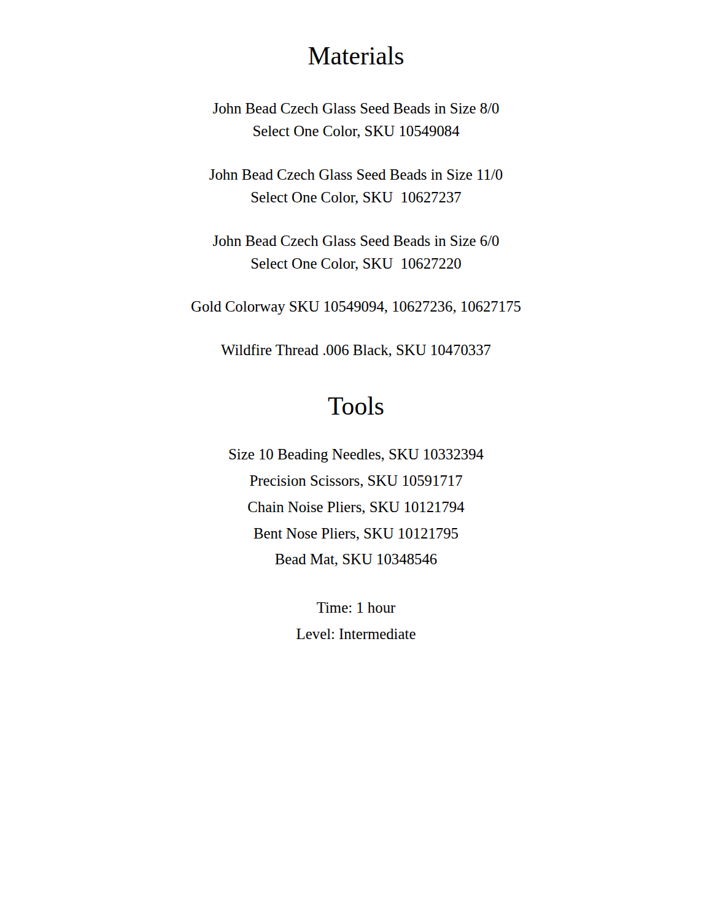Materials
John Bead Czech Glass Seed Beads in Size 8/0
Select One Color, SKU 10549084
John Bead Czech Glass Seed Beads in Size 11/0
Select One Color, SKU 10627237
John Bead Czech Glass Seed Beads in Size 6/0
Select One Color, SKU 10627220
Gold Colorway SKU 10549094, 10627236, 10627175
Wildfire Thread .006 Black, SKU 10470337
Tools
Size 10 Beading Needles, SKU 10332394
Precision Scissors, SKU 10591717
Chain Noise Pliers, SKU 10121794
Bent Nose Pliers, SKU 10121795
Bead Mat, SKU 10348546
Time: 1 hour
Level: Intermediate